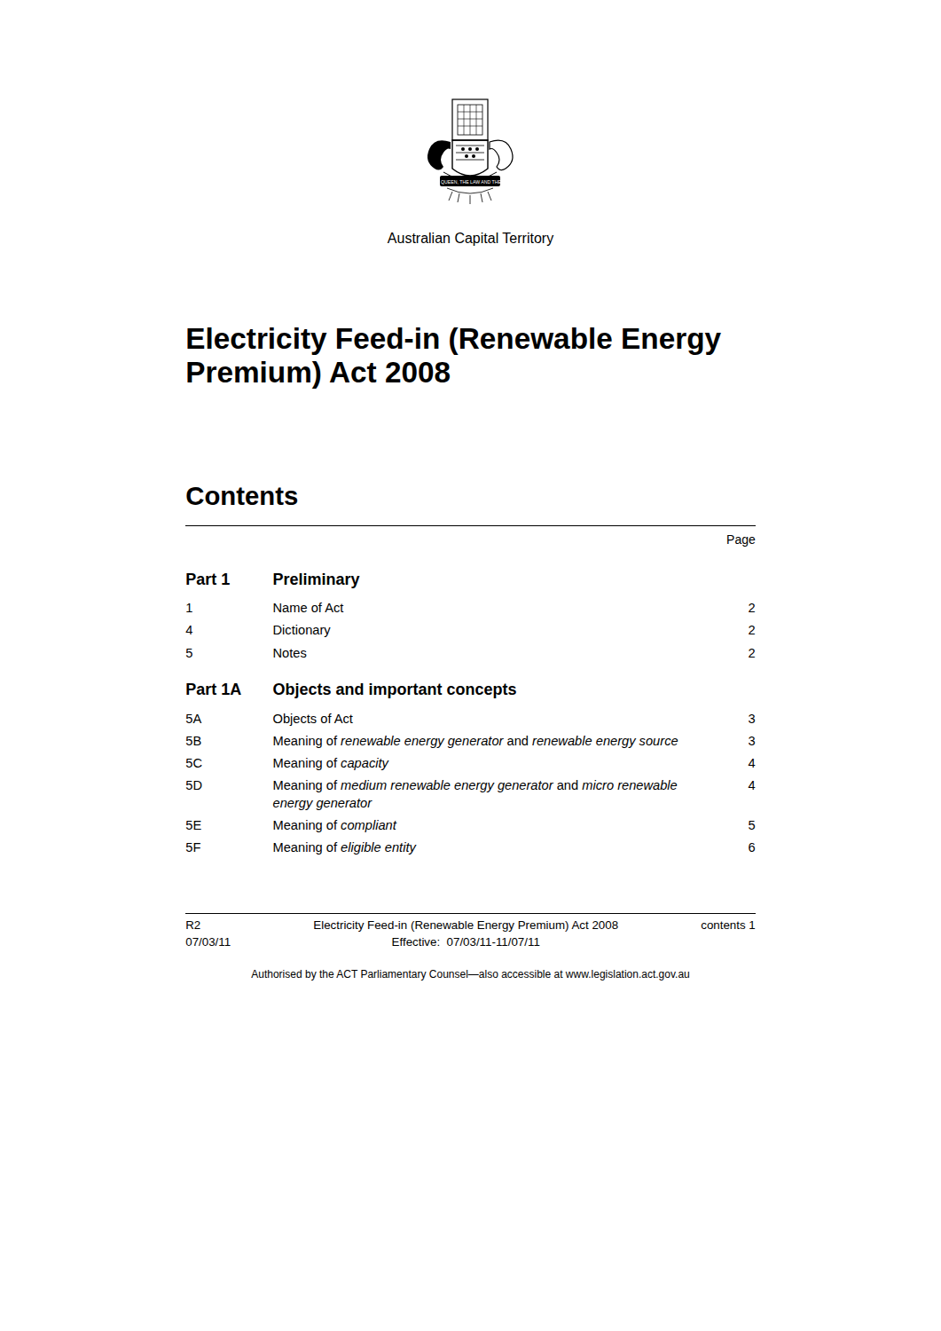FOR THE QUEEN, THE LAW AND THE PEOPLE
Australian Capital Territory
Electricity Feed-in (Renewable Energy Premium) Act 2008
Contents
Page
| Part 1 | Preliminary | |
| 1 | Name of Act | 2 |
| 4 | Dictionary | 2 |
| 5 | Notes | 2 |
| Part 1A | Objects and important concepts | |
| 5A | Objects of Act | 3 |
| 5B | Meaning of renewable energy generator and renewable energy source | 3 |
| 5C | Meaning of capacity | 4 |
| 5D | Meaning of medium renewable energy generator and micro renewable energy generator | 4 |
| 5E | Meaning of compliant | 5 |
| 5F | Meaning of eligible entity | 6 |
R2
07/03/11
Electricity Feed-in (Renewable Energy Premium) Act 2008
Effective: 07/03/11-11/07/11
contents 1
Authorised by the ACT Parliamentary Counsel—also accessible at www.legislation.act.gov.au